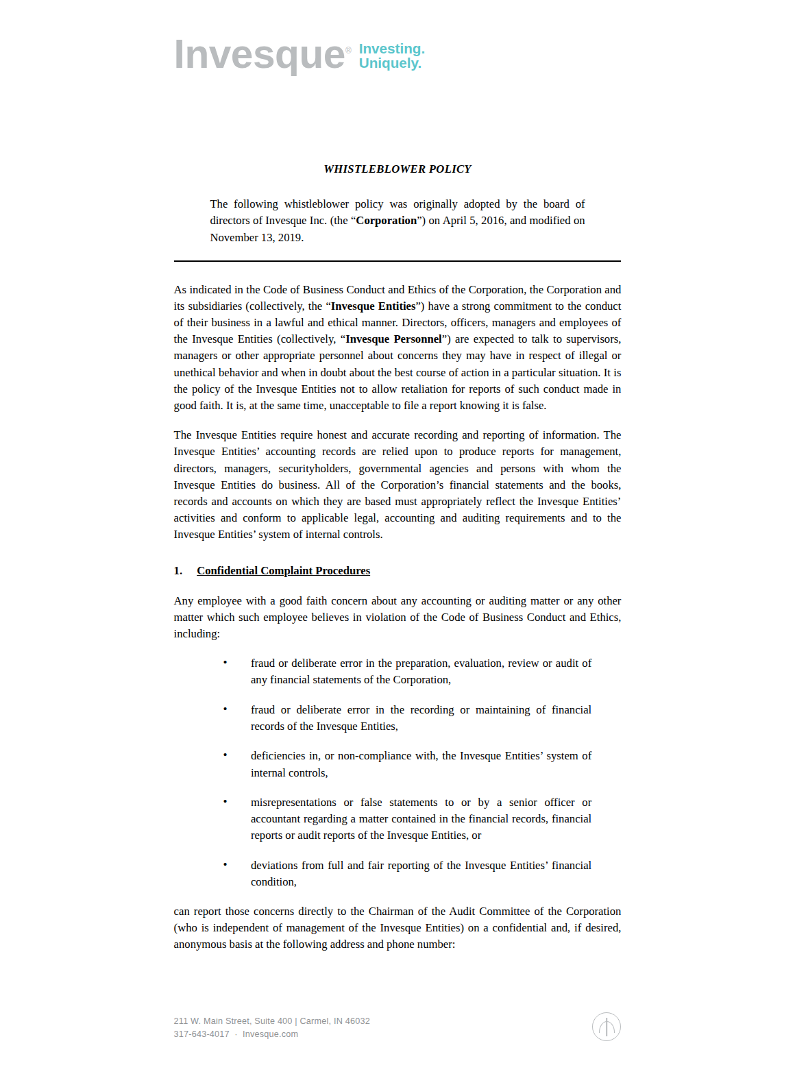Invesque®
Investing.
Uniquely.
WHISTLEBLOWER POLICY
The following whistleblower policy was originally adopted by the board of directors of Invesque Inc. (the “Corporation”) on April 5, 2016, and modified on November 13, 2019.
As indicated in the Code of Business Conduct and Ethics of the Corporation, the Corporation and its subsidiaries (collectively, the “Invesque Entities”) have a strong commitment to the conduct of their business in a lawful and ethical manner. Directors, officers, managers and employees of the Invesque Entities (collectively, “Invesque Personnel”) are expected to talk to supervisors, managers or other appropriate personnel about concerns they may have in respect of illegal or unethical behavior and when in doubt about the best course of action in a particular situation. It is the policy of the Invesque Entities not to allow retaliation for reports of such conduct made in good faith. It is, at the same time, unacceptable to file a report knowing it is false.
The Invesque Entities require honest and accurate recording and reporting of information. The Invesque Entities’ accounting records are relied upon to produce reports for management, directors, managers, securityholders, governmental agencies and persons with whom the Invesque Entities do business. All of the Corporation’s financial statements and the books, records and accounts on which they are based must appropriately reflect the Invesque Entities’ activities and conform to applicable legal, accounting and auditing requirements and to the Invesque Entities’ system of internal controls.
1. Confidential Complaint Procedures
Any employee with a good faith concern about any accounting or auditing matter or any other matter which such employee believes in violation of the Code of Business Conduct and Ethics, including:
•fraud or deliberate error in the preparation, evaluation, review or audit of any financial statements of the Corporation,
•fraud or deliberate error in the recording or maintaining of financial records of the Invesque Entities,
•deficiencies in, or non-compliance with, the Invesque Entities’ system of internal controls,
•misrepresentations or false statements to or by a senior officer or accountant regarding a matter contained in the financial records, financial reports or audit reports of the Invesque Entities, or
•deviations from full and fair reporting of the Invesque Entities’ financial condition,
can report those concerns directly to the Chairman of the Audit Committee of the Corporation (who is independent of management of the Invesque Entities) on a confidential and, if desired, anonymous basis at the following address and phone number:
211 W. Main Street, Suite 400 | Carmel, IN 46032
317-643-4017 · Invesque.com